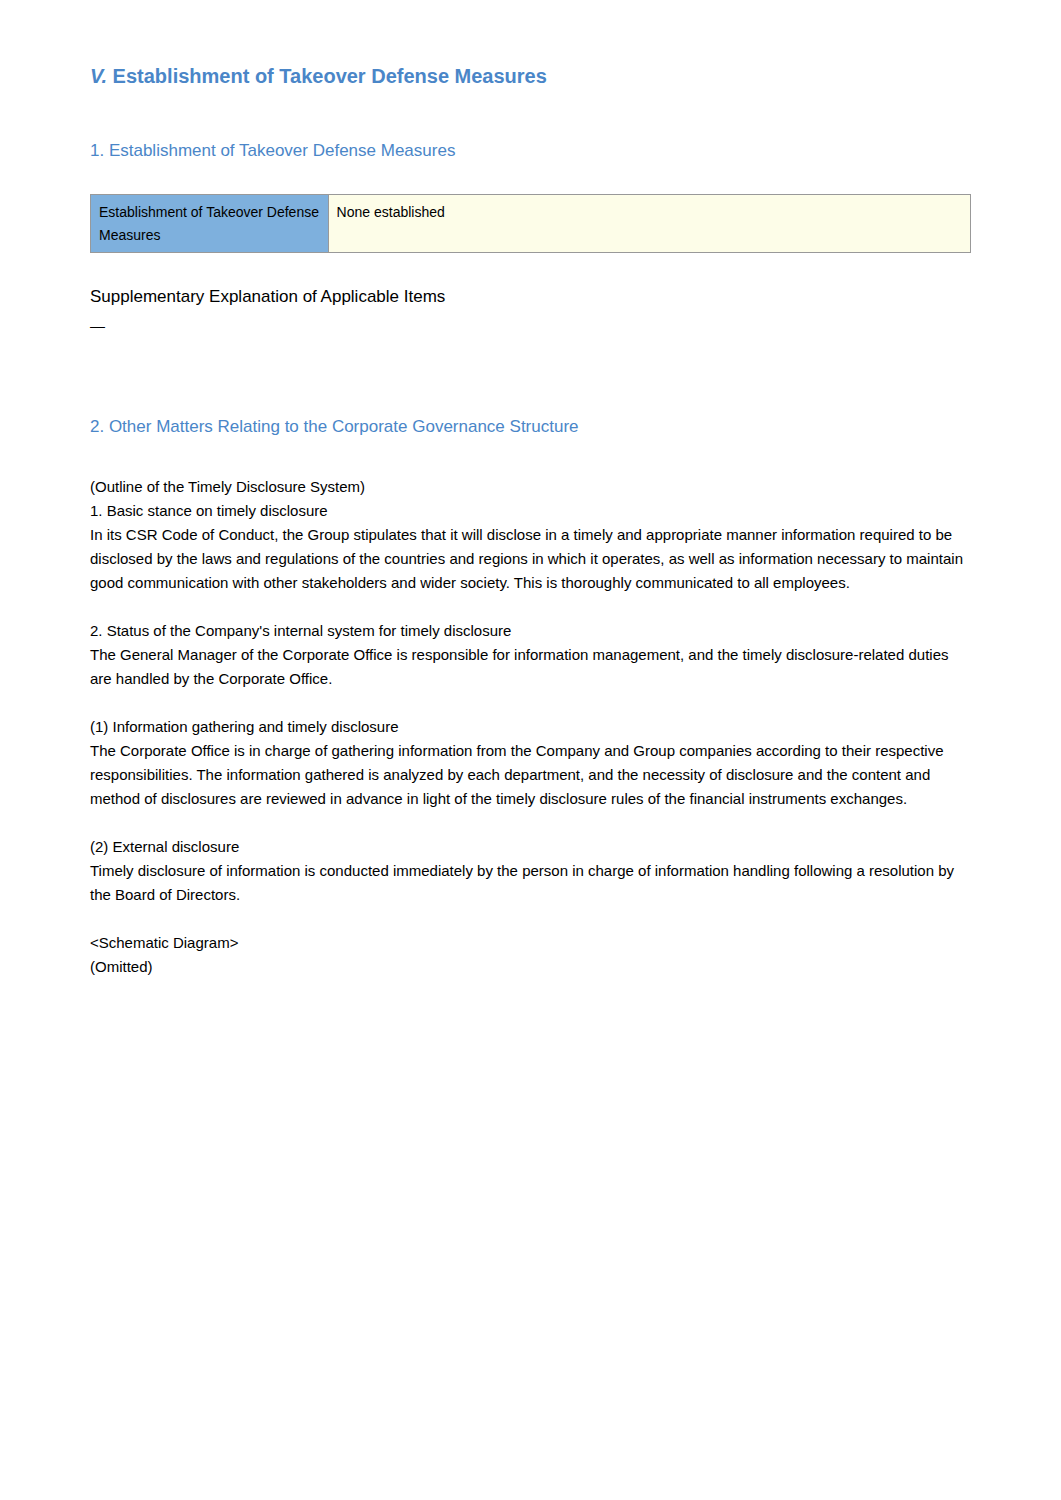V. Establishment of Takeover Defense Measures
1. Establishment of Takeover Defense Measures
| Establishment of Takeover Defense Measures | None established |
Supplementary Explanation of Applicable Items
—
2. Other Matters Relating to the Corporate Governance Structure
(Outline of the Timely Disclosure System)
1. Basic stance on timely disclosure
In its CSR Code of Conduct, the Group stipulates that it will disclose in a timely and appropriate manner information required to be disclosed by the laws and regulations of the countries and regions in which it operates, as well as information necessary to maintain good communication with other stakeholders and wider society. This is thoroughly communicated to all employees.
2. Status of the Company's internal system for timely disclosure
The General Manager of the Corporate Office is responsible for information management, and the timely disclosure-related duties are handled by the Corporate Office.
(1) Information gathering and timely disclosure
The Corporate Office is in charge of gathering information from the Company and Group companies according to their respective responsibilities. The information gathered is analyzed by each department, and the necessity of disclosure and the content and method of disclosures are reviewed in advance in light of the timely disclosure rules of the financial instruments exchanges.
(2) External disclosure
Timely disclosure of information is conducted immediately by the person in charge of information handling following a resolution by the Board of Directors.
<Schematic Diagram>
(Omitted)